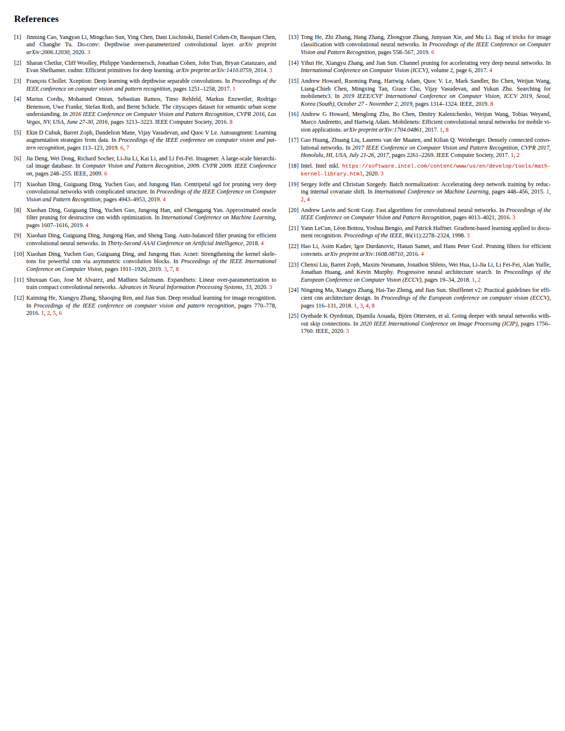References
[1] Jinming Cao, Yangyan Li, Mingchao Sun, Ying Chen, Dani Lischinski, Daniel Cohen-Or, Baoquan Chen, and Changhe Tu. Do-conv: Depthwise over-parameterized convolutional layer. arXiv preprint arXiv:2006.12030, 2020. 3
[2] Sharan Chetlur, Cliff Woolley, Philippe Vandermersch, Jonathan Cohen, John Tran, Bryan Catanzaro, and Evan Shelhamer. cudnn: Efficient primitives for deep learning. arXiv preprint arXiv:1410.0759, 2014. 3
[3] François Chollet. Xception: Deep learning with depthwise separable convolutions. In Proceedings of the IEEE conference on computer vision and pattern recognition, pages 1251–1258, 2017. 1
[4] Marius Cordts, Mohamed Omran, Sebastian Ramos, Timo Rehfeld, Markus Enzweiler, Rodrigo Benenson, Uwe Franke, Stefan Roth, and Bernt Schiele. The cityscapes dataset for semantic urban scene understanding. In 2016 IEEE Conference on Computer Vision and Pattern Recognition, CVPR 2016, Las Vegas, NV, USA, June 27-30, 2016, pages 3213–3223. IEEE Computer Society, 2016. 8
[5] Ekin D Cubuk, Barret Zoph, Dandelion Mane, Vijay Vasudevan, and Quoc V Le. Autoaugment: Learning augmentation strategies from data. In Proceedings of the IEEE conference on computer vision and pattern recognition, pages 113–123, 2019. 6, 7
[6] Jia Deng, Wei Dong, Richard Socher, Li-Jia Li, Kai Li, and Li Fei-Fei. Imagenet: A large-scale hierarchical image database. In Computer Vision and Pattern Recognition, 2009. CVPR 2009. IEEE Conference on, pages 248–255. IEEE, 2009. 6
[7] Xiaohan Ding, Guiguang Ding, Yuchen Guo, and Jungong Han. Centripetal sgd for pruning very deep convolutional networks with complicated structure. In Proceedings of the IEEE Conference on Computer Vision and Pattern Recognition, pages 4943–4953, 2019. 4
[8] Xiaohan Ding, Guiguang Ding, Yuchen Guo, Jungong Han, and Chenggang Yan. Approximated oracle filter pruning for destructive cnn width optimization. In International Conference on Machine Learning, pages 1607–1616, 2019. 4
[9] Xiaohan Ding, Guiguang Ding, Jungong Han, and Sheng Tang. Auto-balanced filter pruning for efficient convolutional neural networks. In Thirty-Second AAAI Conference on Artificial Intelligence, 2018. 4
[10] Xiaohan Ding, Yuchen Guo, Guiguang Ding, and Jungong Han. Acnet: Strengthening the kernel skeletons for powerful cnn via asymmetric convolution blocks. In Proceedings of the IEEE International Conference on Computer Vision, pages 1911–1920, 2019. 3, 7, 8
[11] Shuxuan Guo, Jose M Alvarez, and Mathieu Salzmann. Expandnets: Linear over-parameterization to train compact convolutional networks. Advances in Neural Information Processing Systems, 33, 2020. 3
[12] Kaiming He, Xiangyu Zhang, Shaoqing Ren, and Jian Sun. Deep residual learning for image recognition. In Proceedings of the IEEE conference on computer vision and pattern recognition, pages 770–778, 2016. 1, 2, 5, 6
[13] Tong He, Zhi Zhang, Hang Zhang, Zhongyue Zhang, Junyuan Xie, and Mu Li. Bag of tricks for image classification with convolutional neural networks. In Proceedings of the IEEE Conference on Computer Vision and Pattern Recognition, pages 558–567, 2019. 6
[14] Yihui He, Xiangyu Zhang, and Jian Sun. Channel pruning for accelerating very deep neural networks. In International Conference on Computer Vision (ICCV), volume 2, page 6, 2017. 4
[15] Andrew Howard, Ruoming Pang, Hartwig Adam, Quoc V. Le, Mark Sandler, Bo Chen, Weijun Wang, Liang-Chieh Chen, Mingxing Tan, Grace Chu, Vijay Vasudevan, and Yukun Zhu. Searching for mobilenetv3. In 2019 IEEE/CVF International Conference on Computer Vision, ICCV 2019, Seoul, Korea (South), October 27 - November 2, 2019, pages 1314–1324. IEEE, 2019. 8
[16] Andrew G Howard, Menglong Zhu, Bo Chen, Dmitry Kalenichenko, Weijun Wang, Tobias Weyand, Marco Andreetto, and Hartwig Adam. Mobilenets: Efficient convolutional neural networks for mobile vision applications. arXiv preprint arXiv:1704.04861, 2017. 1, 8
[17] Gao Huang, Zhuang Liu, Laurens van der Maaten, and Kilian Q. Weinberger. Densely connected convolutional networks. In 2017 IEEE Conference on Computer Vision and Pattern Recognition, CVPR 2017, Honolulu, HI, USA, July 21-26, 2017, pages 2261–2269. IEEE Computer Society, 2017. 1, 2
[18] Intel. Intel mkl. https://software.intel.com/content/www/us/en/develop/tools/math-kernel-library.html, 2020. 3
[19] Sergey Ioffe and Christian Szegedy. Batch normalization: Accelerating deep network training by reducing internal covariate shift. In International Conference on Machine Learning, pages 448–456, 2015. 1, 2, 4
[20] Andrew Lavin and Scott Gray. Fast algorithms for convolutional neural networks. In Proceedings of the IEEE Conference on Computer Vision and Pattern Recognition, pages 4013–4021, 2016. 3
[21] Yann LeCun, Léon Bottou, Yoshua Bengio, and Patrick Haffner. Gradient-based learning applied to document recognition. Proceedings of the IEEE, 86(11):2278–2324, 1998. 3
[22] Hao Li, Asim Kadav, Igor Durdanovic, Hanan Samet, and Hans Peter Graf. Pruning filters for efficient convnets. arXiv preprint arXiv:1608.08710, 2016. 4
[23] Chenxi Liu, Barret Zoph, Maxim Neumann, Jonathon Shlens, Wei Hua, Li-Jia Li, Li Fei-Fei, Alan Yuille, Jonathan Huang, and Kevin Murphy. Progressive neural architecture search. In Proceedings of the European Conference on Computer Vision (ECCV), pages 19–34, 2018. 1, 2
[24] Ningning Ma, Xiangyu Zhang, Hai-Tao Zheng, and Jian Sun. Shufflenet v2: Practical guidelines for efficient cnn architecture design. In Proceedings of the European conference on computer vision (ECCV), pages 116–131, 2018. 1, 3, 4, 8
[25] Oyebade K Oyedotun, Djamila Aouada, Björn Ottersten, et al. Going deeper with neural networks without skip connections. In 2020 IEEE International Conference on Image Processing (ICIP), pages 1756–1760. IEEE, 2020. 3